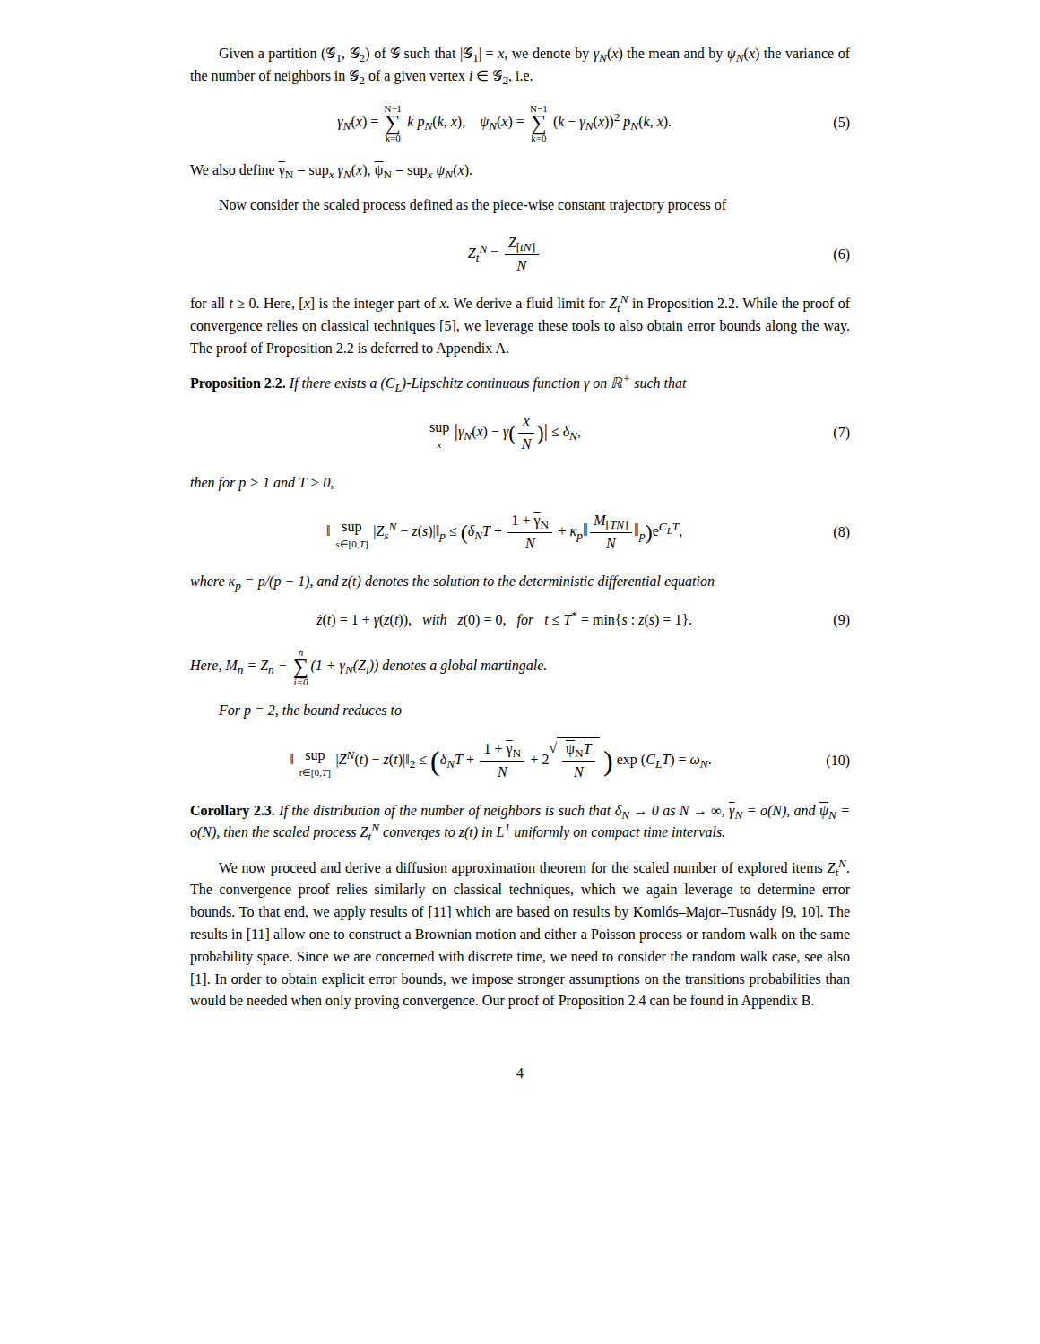Given a partition (𝒢1, 𝒢2) of 𝒢 such that |𝒢1| = x, we denote by γN(x) the mean and by ψN(x) the variance of the number of neighbors in 𝒢2 of a given vertex i ∈ 𝒢2, i.e.
γN(x) = N−1∑k=0 k pN(k, x), ψN(x) = N−1∑k=0 (k − γN(x))2 pN(k, x).
(5)
We also define γN = supx γN(x), ψN = supx ψN(x).
Now consider the scaled process defined as the piece-wise constant trajectory process of
ZtN = Z[tN] N
(6)
for all t ≥ 0. Here, [x] is the integer part of x. We derive a fluid limit for ZtN in Proposition 2.2. While the proof of convergence relies on classical techniques [5], we leverage these tools to also obtain error bounds along the way. The proof of Proposition 2.2 is deferred to Appendix A.
Proposition 2.2. If there exists a (CL)-Lipschitz continuous function γ on ℝ+ such that
sup x |γN(x) − γ(xN)| ≤ δN,
(7)
then for p > 1 and T > 0,
‖ sup s∈[0,T] |ZsN − z(s)|‖p ≤ (δNT + 1 + γN N + κp‖M[TN] N‖p) eCLT,
(8)
where κp = p/(p − 1), and z(t) denotes the solution to the deterministic differential equation
ż(t) = 1 + γ(z(t)), with z(0) = 0, for t ≤ T* = min{s : z(s) = 1}.
(9)
Here, Mn = Zn − n∑i=0(1 + γN(Zi)) denotes a global martingale.
For p = 2, the bound reduces to
‖ sup t∈[0,T] |ZN(t) − z(t)|‖2 ≤ (δNT + 1 + γN N + 2ψNT N ) exp (CLT) = ωN.
(10)
Corollary 2.3. If the distribution of the number of neighbors is such that δN → 0 as N → ∞, γN = o(N), and ψN = o(N), then the scaled process ZtN converges to z(t) in L1 uniformly on compact time intervals.
We now proceed and derive a diffusion approximation theorem for the scaled number of explored items ZtN. The convergence proof relies similarly on classical techniques, which we again leverage to determine error bounds. To that end, we apply results of [11] which are based on results by Komlós–Major–Tusnády [9, 10]. The results in [11] allow one to construct a Brownian motion and either a Poisson process or random walk on the same probability space. Since we are concerned with discrete time, we need to consider the random walk case, see also [1]. In order to obtain explicit error bounds, we impose stronger assumptions on the transitions probabilities than would be needed when only proving convergence. Our proof of Proposition 2.4 can be found in Appendix B.
4